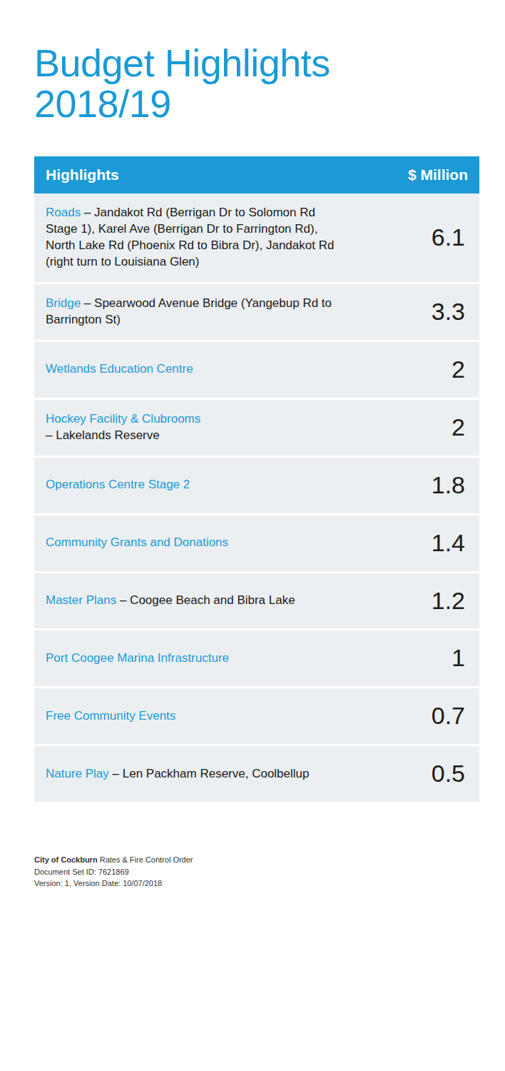Budget Highlights
2018/19
| Highlights | $ Million |
| --- | --- |
| Roads – Jandakot Rd (Berrigan Dr to Solomon Rd Stage 1), Karel Ave (Berrigan Dr to Farrington Rd), North Lake Rd (Phoenix Rd to Bibra Dr), Jandakot Rd (right turn to Louisiana Glen) | 6.1 |
| Bridge – Spearwood Avenue Bridge (Yangebup Rd to Barrington St) | 3.3 |
| Wetlands Education Centre | 2 |
| Hockey Facility & Clubrooms – Lakelands Reserve | 2 |
| Operations Centre Stage 2 | 1.8 |
| Community Grants and Donations | 1.4 |
| Master Plans – Coogee Beach and Bibra Lake | 1.2 |
| Port Coogee Marina Infrastructure | 1 |
| Free Community Events | 0.7 |
| Nature Play – Len Packham Reserve, Coolbellup | 0.5 |
City of Cockburn Rates & Fire Control Order
Document Set ID: 7621869
Version: 1, Version Date: 10/07/2018